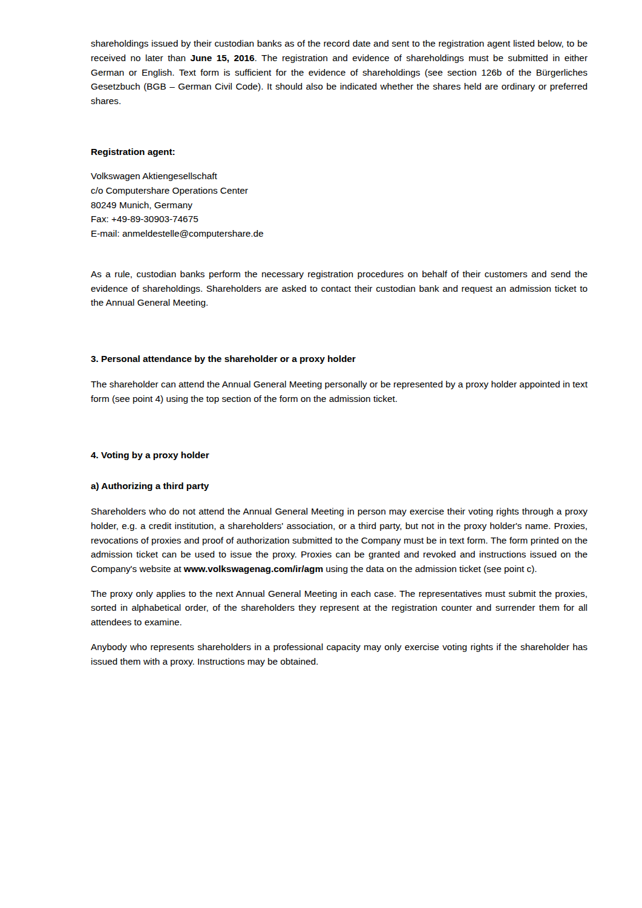shareholdings issued by their custodian banks as of the record date and sent to the registration agent listed below, to be received no later than June 15, 2016. The registration and evidence of shareholdings must be submitted in either German or English. Text form is sufficient for the evidence of shareholdings (see section 126b of the Bürgerliches Gesetzbuch (BGB – German Civil Code). It should also be indicated whether the shares held are ordinary or preferred shares.
Registration agent:
Volkswagen Aktiengesellschaft
c/o Computershare Operations Center
80249 Munich, Germany
Fax: +49-89-30903-74675
E-mail: anmeldestelle@computershare.de
As a rule, custodian banks perform the necessary registration procedures on behalf of their customers and send the evidence of shareholdings. Shareholders are asked to contact their custodian bank and request an admission ticket to the Annual General Meeting.
3. Personal attendance by the shareholder or a proxy holder
The shareholder can attend the Annual General Meeting personally or be represented by a proxy holder appointed in text form (see point 4) using the top section of the form on the admission ticket.
4. Voting by a proxy holder
a) Authorizing a third party
Shareholders who do not attend the Annual General Meeting in person may exercise their voting rights through a proxy holder, e.g. a credit institution, a shareholders' association, or a third party, but not in the proxy holder's name. Proxies, revocations of proxies and proof of authorization submitted to the Company must be in text form. The form printed on the admission ticket can be used to issue the proxy. Proxies can be granted and revoked and instructions issued on the Company's website at www.volkswagenag.com/ir/agm using the data on the admission ticket (see point c).
The proxy only applies to the next Annual General Meeting in each case. The representatives must submit the proxies, sorted in alphabetical order, of the shareholders they represent at the registration counter and surrender them for all attendees to examine.
Anybody who represents shareholders in a professional capacity may only exercise voting rights if the shareholder has issued them with a proxy. Instructions may be obtained.